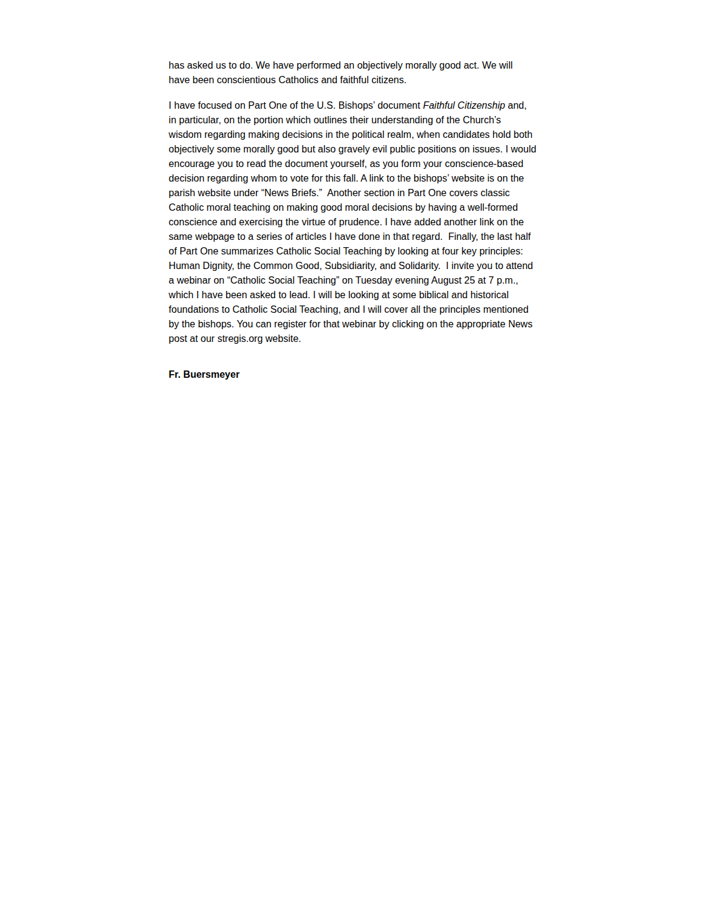has asked us to do. We have performed an objectively morally good act. We will have been conscientious Catholics and faithful citizens.
I have focused on Part One of the U.S. Bishops’ document Faithful Citizenship and, in particular, on the portion which outlines their understanding of the Church’s wisdom regarding making decisions in the political realm, when candidates hold both objectively some morally good but also gravely evil public positions on issues. I would encourage you to read the document yourself, as you form your conscience-based decision regarding whom to vote for this fall. A link to the bishops’ website is on the parish website under “News Briefs.” Another section in Part One covers classic Catholic moral teaching on making good moral decisions by having a well-formed conscience and exercising the virtue of prudence. I have added another link on the same webpage to a series of articles I have done in that regard. Finally, the last half of Part One summarizes Catholic Social Teaching by looking at four key principles: Human Dignity, the Common Good, Subsidiarity, and Solidarity. I invite you to attend a webinar on “Catholic Social Teaching” on Tuesday evening August 25 at 7 p.m., which I have been asked to lead. I will be looking at some biblical and historical foundations to Catholic Social Teaching, and I will cover all the principles mentioned by the bishops. You can register for that webinar by clicking on the appropriate News post at our stregis.org website.
Fr. Buersmeyer